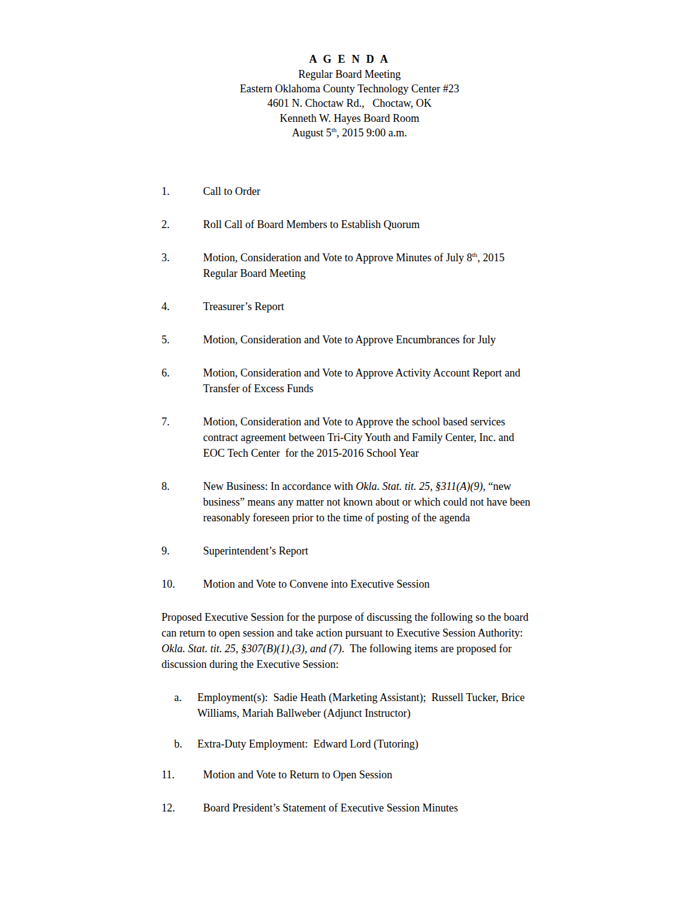A G E N D A
Regular Board Meeting
Eastern Oklahoma County Technology Center #23
4601 N. Choctaw Rd., Choctaw, OK
Kenneth W. Hayes Board Room
August 5th, 2015 9:00 a.m.
1. Call to Order
2. Roll Call of Board Members to Establish Quorum
3. Motion, Consideration and Vote to Approve Minutes of July 8th, 2015 Regular Board Meeting
4. Treasurer’s Report
5. Motion, Consideration and Vote to Approve Encumbrances for July
6. Motion, Consideration and Vote to Approve Activity Account Report and Transfer of Excess Funds
7. Motion, Consideration and Vote to Approve the school based services contract agreement between Tri-City Youth and Family Center, Inc. and EOC Tech Center for the 2015-2016 School Year
8. New Business: In accordance with Okla. Stat. tit. 25, §311(A)(9), “new business” means any matter not known about or which could not have been reasonably foreseen prior to the time of posting of the agenda
9. Superintendent’s Report
10. Motion and Vote to Convene into Executive Session
Proposed Executive Session for the purpose of discussing the following so the board can return to open session and take action pursuant to Executive Session Authority: Okla. Stat. tit. 25, §307(B)(1),(3), and (7). The following items are proposed for discussion during the Executive Session:
a. Employment(s): Sadie Heath (Marketing Assistant); Russell Tucker, Brice Williams, Mariah Ballweber (Adjunct Instructor)
b. Extra-Duty Employment: Edward Lord (Tutoring)
11. Motion and Vote to Return to Open Session
12. Board President’s Statement of Executive Session Minutes